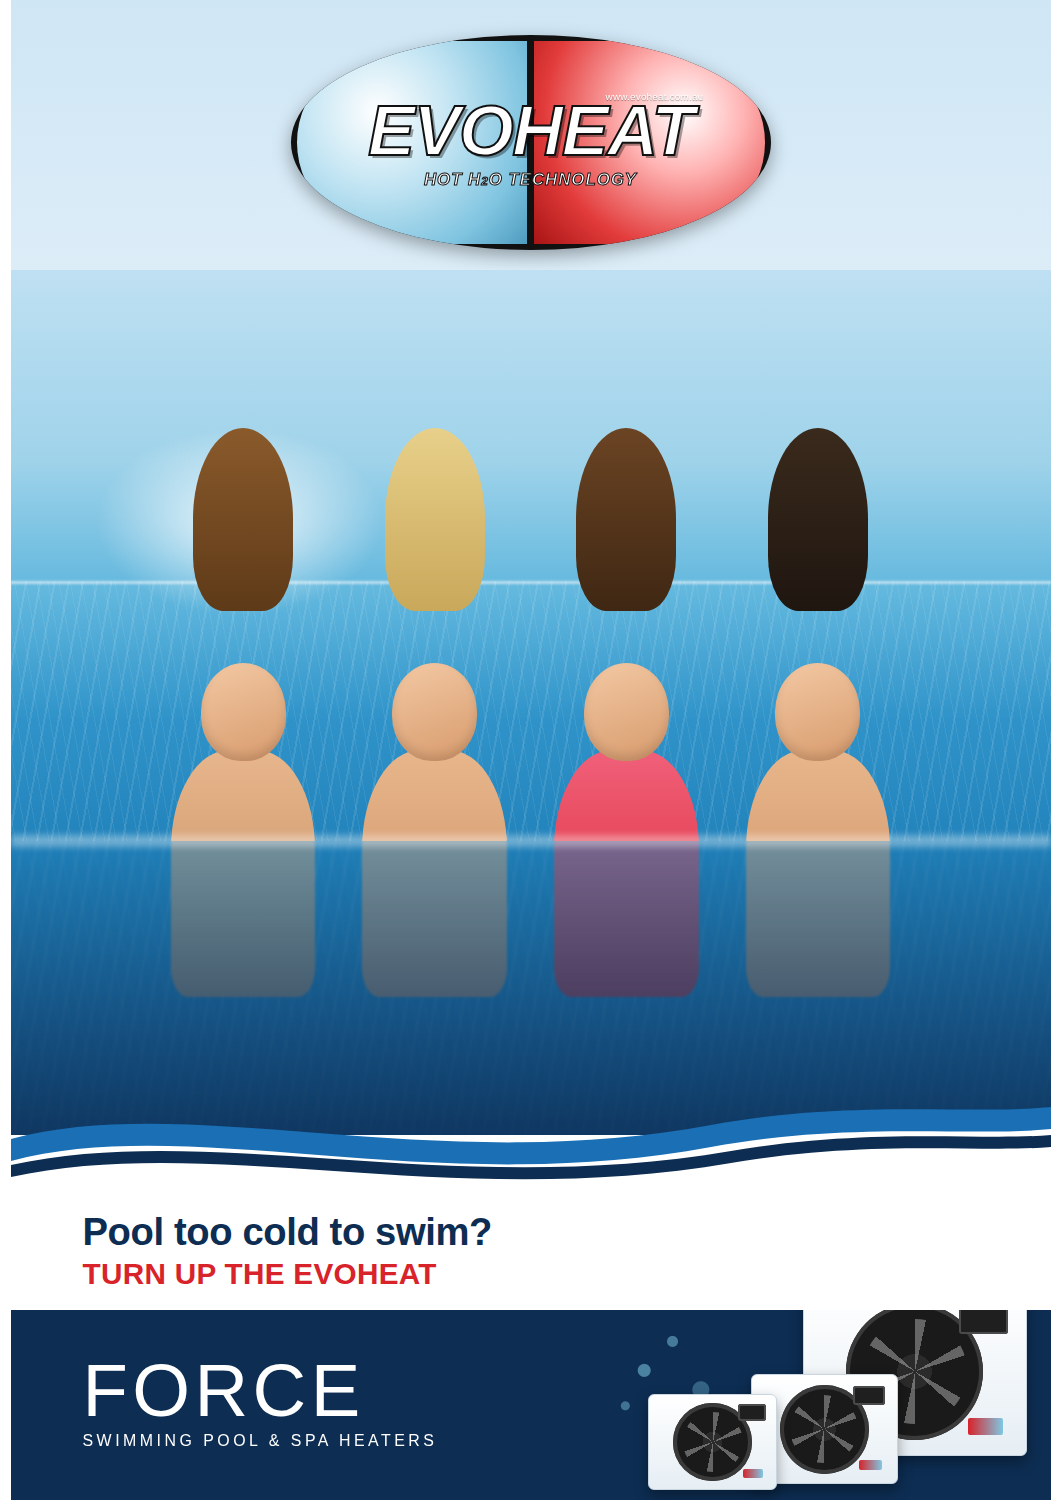www.evoheat.com.au
EVO HEAT HOT H2O TECHNOLOGY
Pool too cold to swim?
Turn up the EvoHeat
FORCE
Swimming Pool & Spa Heaters
EvoHeat Force swimming pool and spa heaters brochure cover.